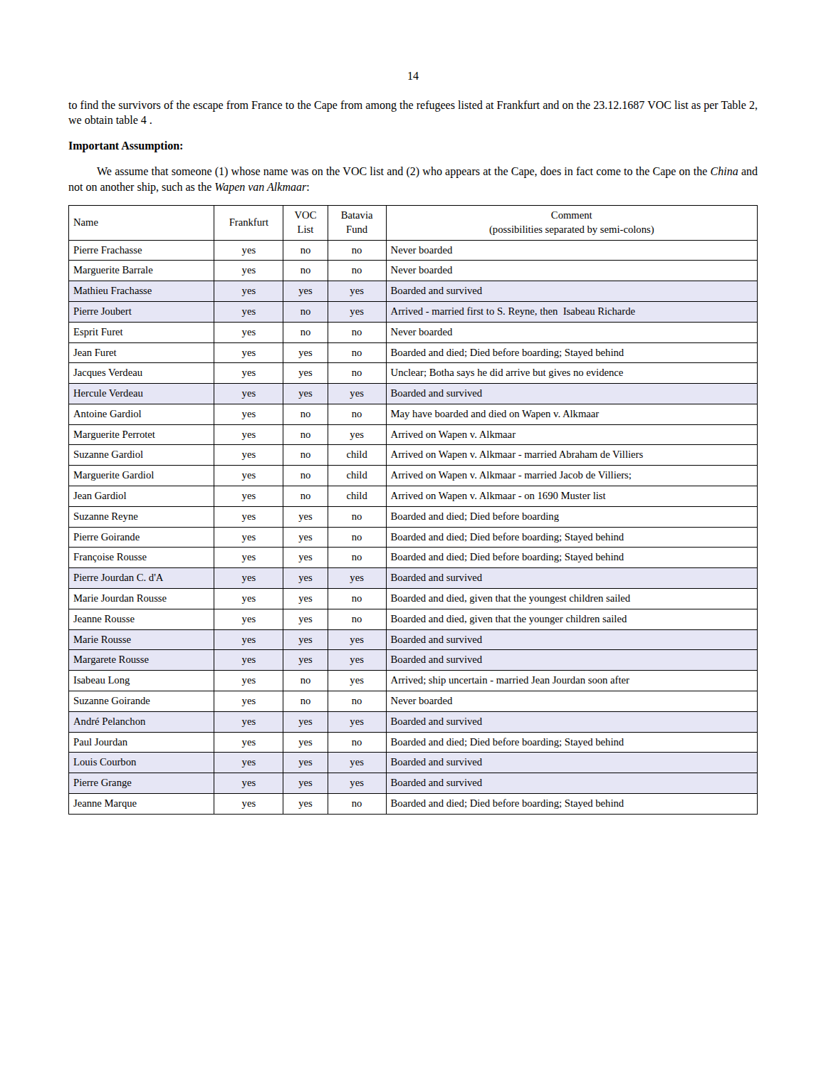14
to find the survivors of the escape from France to the Cape from among the refugees listed at Frankfurt and on the 23.12.1687 VOC list as per Table 2, we obtain table 4 .
Important Assumption:
We assume that someone (1) whose name was on the VOC list and (2) who appears at the Cape, does in fact come to the Cape on the China and not on another ship, such as the Wapen van Alkmaar:
| Name | Frankfurt | VOC List | Batavia Fund | Comment (possibilities separated by semi-colons) |
| --- | --- | --- | --- | --- |
| Pierre Frachasse | yes | no | no | Never boarded |
| Marguerite Barrale | yes | no | no | Never boarded |
| Mathieu Frachasse | yes | yes | yes | Boarded and survived |
| Pierre Joubert | yes | no | yes | Arrived - married first to S. Reyne, then Isabeau Richarde |
| Esprit Furet | yes | no | no | Never boarded |
| Jean Furet | yes | yes | no | Boarded and died; Died before boarding; Stayed behind |
| Jacques Verdeau | yes | yes | no | Unclear; Botha says he did arrive but gives no evidence |
| Hercule Verdeau | yes | yes | yes | Boarded and survived |
| Antoine Gardiol | yes | no | no | May have boarded and died on Wapen v. Alkmaar |
| Marguerite Perrotet | yes | no | yes | Arrived on Wapen v. Alkmaar |
| Suzanne Gardiol | yes | no | child | Arrived on Wapen v. Alkmaar - married Abraham de Villiers |
| Marguerite Gardiol | yes | no | child | Arrived on Wapen v. Alkmaar - married Jacob de Villiers; |
| Jean Gardiol | yes | no | child | Arrived on Wapen v. Alkmaar - on 1690 Muster list |
| Suzanne Reyne | yes | yes | no | Boarded and died; Died before boarding |
| Pierre Goirande | yes | yes | no | Boarded and died; Died before boarding; Stayed behind |
| Françoise Rousse | yes | yes | no | Boarded and died; Died before boarding; Stayed behind |
| Pierre Jourdan C. d'A | yes | yes | yes | Boarded and survived |
| Marie Jourdan Rousse | yes | yes | no | Boarded and died, given that the youngest children sailed |
| Jeanne Rousse | yes | yes | no | Boarded and died, given that the younger children sailed |
| Marie Rousse | yes | yes | yes | Boarded and survived |
| Margarete Rousse | yes | yes | yes | Boarded and survived |
| Isabeau Long | yes | no | yes | Arrived; ship uncertain - married Jean Jourdan soon after |
| Suzanne Goirande | yes | no | no | Never boarded |
| André Pelanchon | yes | yes | yes | Boarded and survived |
| Paul Jourdan | yes | yes | no | Boarded and died; Died before boarding; Stayed behind |
| Louis Courbon | yes | yes | yes | Boarded and survived |
| Pierre Grange | yes | yes | yes | Boarded and survived |
| Jeanne Marque | yes | yes | no | Boarded and died; Died before boarding; Stayed behind |